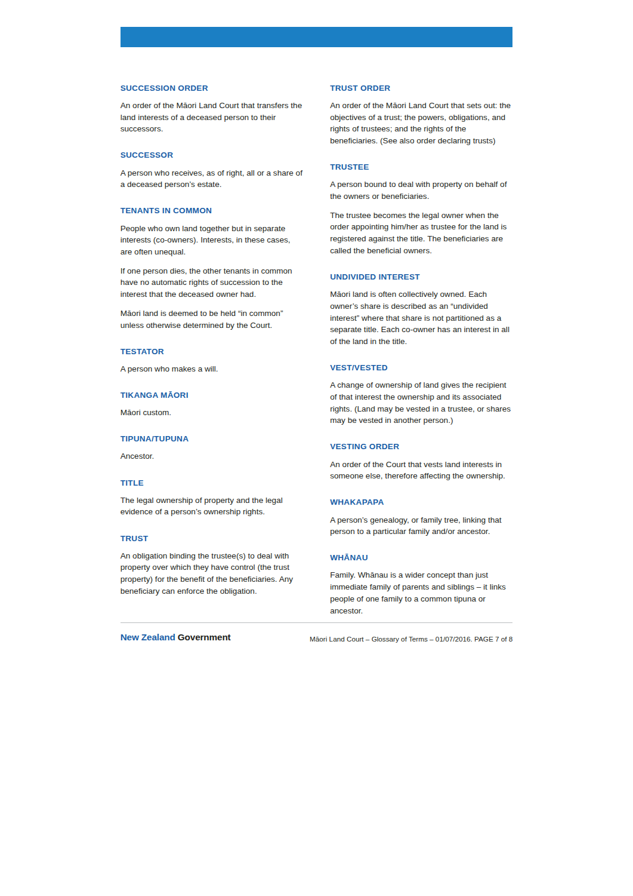Succession Order
An order of the Māori Land Court that transfers the land interests of a deceased person to their successors.
Successor
A person who receives, as of right, all or a share of a deceased person’s estate.
Tenants in Common
People who own land together but in separate interests (co-owners). Interests, in these cases, are often unequal.
If one person dies, the other tenants in common have no automatic rights of succession to the interest that the deceased owner had.
Māori land is deemed to be held “in common” unless otherwise determined by the Court.
Testator
A person who makes a will.
Tikanga Māori
Māori custom.
Tipuna/Tupuna
Ancestor.
Title
The legal ownership of property and the legal evidence of a person’s ownership rights.
Trust
An obligation binding the trustee(s) to deal with property over which they have control (the trust property) for the benefit of the beneficiaries. Any beneficiary can enforce the obligation.
Trust Order
An order of the Māori Land Court that sets out: the objectives of a trust; the powers, obligations, and rights of trustees; and the rights of the beneficiaries. (See also order declaring trusts)
Trustee
A person bound to deal with property on behalf of the owners or beneficiaries.
The trustee becomes the legal owner when the order appointing him/her as trustee for the land is registered against the title. The beneficiaries are called the beneficial owners.
Undivided Interest
Māori land is often collectively owned. Each owner’s share is described as an “undivided interest” where that share is not partitioned as a separate title. Each co-owner has an interest in all of the land in the title.
Vest/Vested
A change of ownership of land gives the recipient of that interest the ownership and its associated rights. (Land may be vested in a trustee, or shares may be vested in another person.)
Vesting Order
An order of the Court that vests land interests in someone else, therefore affecting the ownership.
Whakapapa
A person’s genealogy, or family tree, linking that person to a particular family and/or ancestor.
Whānau
Family. Whānau is a wider concept than just immediate family of parents and siblings – it links people of one family to a common tipuna or ancestor.
New Zealand Government
Māori Land Court – Glossary of Terms – 01/07/2016. PAGE 7 of 8